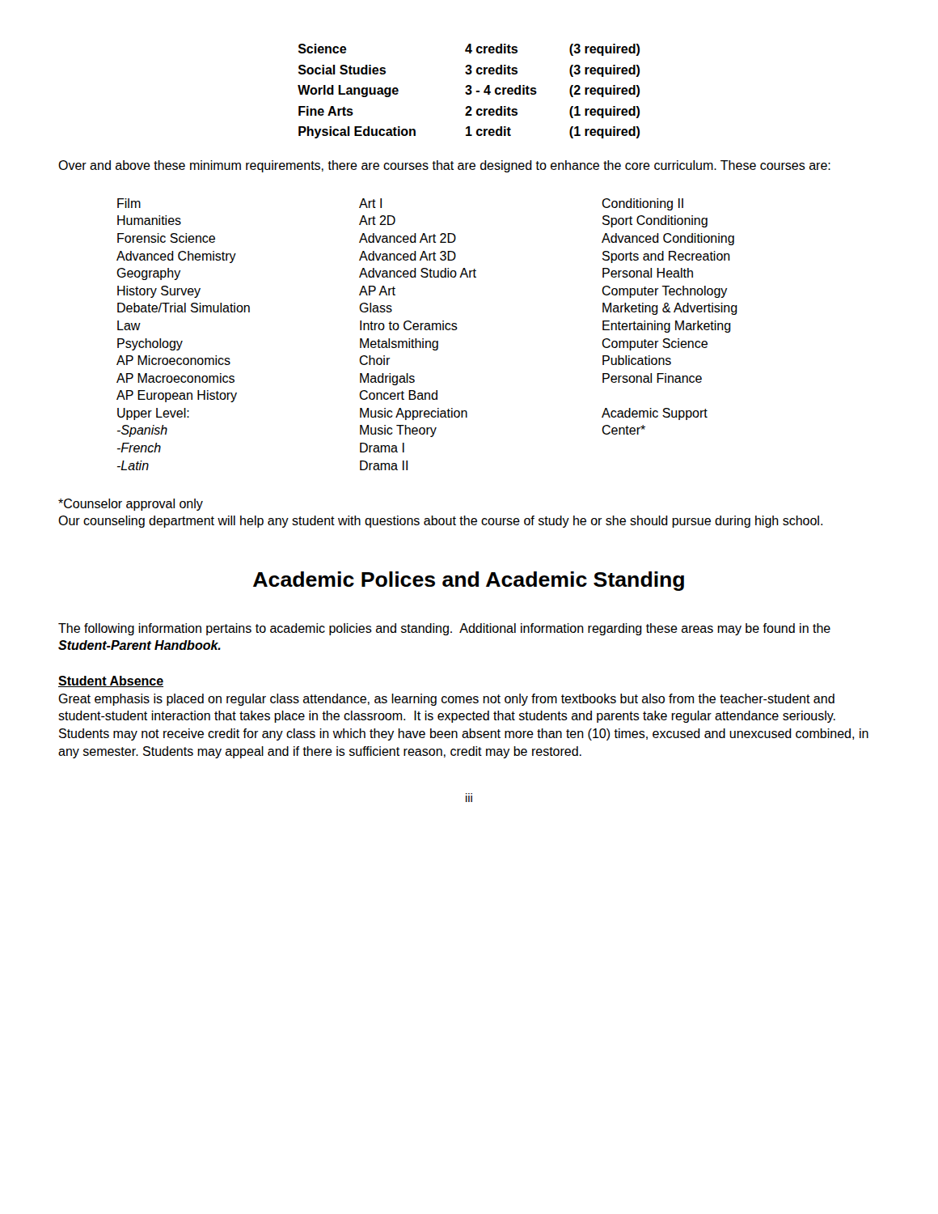| Science | 4 credits | (3 required) |
| Social Studies | 3 credits | (3 required) |
| World Language | 3 - 4 credits | (2 required) |
| Fine Arts | 2 credits | (1 required) |
| Physical Education | 1 credit | (1 required) |
Over and above these minimum requirements, there are courses that are designed to enhance the core curriculum. These courses are:
| Film Humanities Forensic Science Advanced Chemistry Geography History Survey Debate/Trial Simulation Law Psychology AP Microeconomics AP Macroeconomics AP European History Upper Level: -Spanish -French -Latin | Art I Art 2D Advanced Art 2D Advanced Art 3D Advanced Studio Art AP Art Glass Intro to Ceramics Metalsmithing Choir Madrigals Concert Band Music Appreciation Music Theory Drama I Drama II | Conditioning II Sport Conditioning Advanced Conditioning Sports and Recreation Personal Health Computer Technology Marketing & Advertising Entertaining Marketing Computer Science Publications Personal Finance Academic Support Center* |
*Counselor approval only
Our counseling department will help any student with questions about the course of study he or she should pursue during high school.
Academic Polices and Academic Standing
The following information pertains to academic policies and standing. Additional information regarding these areas may be found in the Student-Parent Handbook.
Student Absence
Great emphasis is placed on regular class attendance, as learning comes not only from textbooks but also from the teacher-student and student-student interaction that takes place in the classroom. It is expected that students and parents take regular attendance seriously. Students may not receive credit for any class in which they have been absent more than ten (10) times, excused and unexcused combined, in any semester. Students may appeal and if there is sufficient reason, credit may be restored.
iii